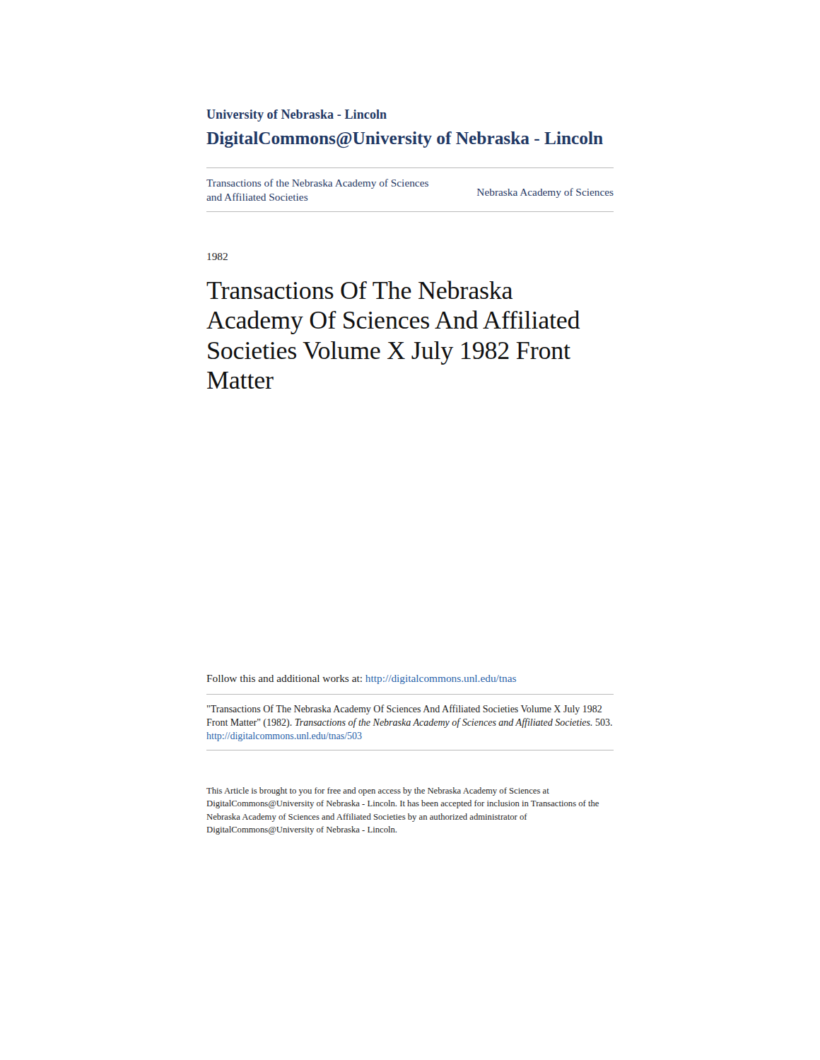University of Nebraska - Lincoln
DigitalCommons@University of Nebraska - Lincoln
Transactions of the Nebraska Academy of Sciences
and Affiliated Societies
Nebraska Academy of Sciences
1982
Transactions Of The Nebraska Academy Of Sciences And Affiliated Societies Volume X July 1982 Front Matter
Follow this and additional works at: http://digitalcommons.unl.edu/tnas
"Transactions Of The Nebraska Academy Of Sciences And Affiliated Societies Volume X July 1982 Front Matter" (1982). Transactions of the Nebraska Academy of Sciences and Affiliated Societies. 503.
http://digitalcommons.unl.edu/tnas/503
This Article is brought to you for free and open access by the Nebraska Academy of Sciences at DigitalCommons@University of Nebraska - Lincoln. It has been accepted for inclusion in Transactions of the Nebraska Academy of Sciences and Affiliated Societies by an authorized administrator of DigitalCommons@University of Nebraska - Lincoln.